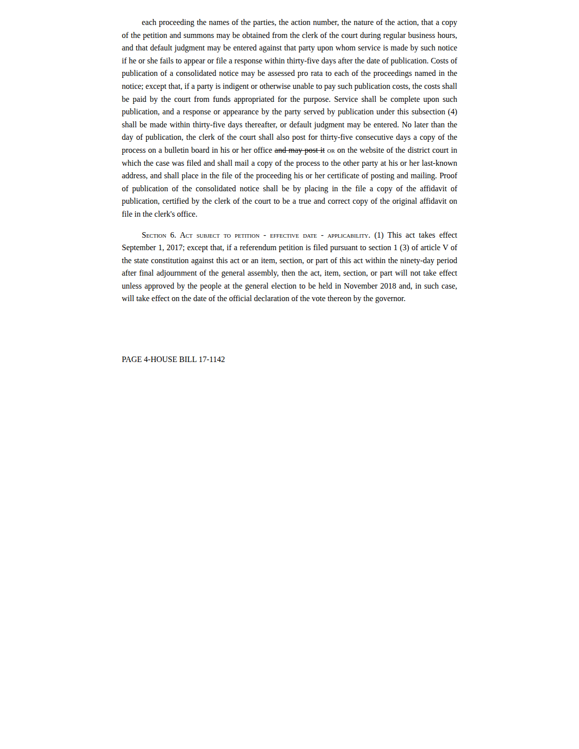each proceeding the names of the parties, the action number, the nature of the action, that a copy of the petition and summons may be obtained from the clerk of the court during regular business hours, and that default judgment may be entered against that party upon whom service is made by such notice if he or she fails to appear or file a response within thirty-five days after the date of publication. Costs of publication of a consolidated notice may be assessed pro rata to each of the proceedings named in the notice; except that, if a party is indigent or otherwise unable to pay such publication costs, the costs shall be paid by the court from funds appropriated for the purpose. Service shall be complete upon such publication, and a response or appearance by the party served by publication under this subsection (4) shall be made within thirty-five days thereafter, or default judgment may be entered. No later than the day of publication, the clerk of the court shall also post for thirty-five consecutive days a copy of the process on a bulletin board in his or her office and may post it or on the website of the district court in which the case was filed and shall mail a copy of the process to the other party at his or her last-known address, and shall place in the file of the proceeding his or her certificate of posting and mailing. Proof of publication of the consolidated notice shall be by placing in the file a copy of the affidavit of publication, certified by the clerk of the court to be a true and correct copy of the original affidavit on file in the clerk's office.
Section 6. Act subject to petition - effective date - applicability. (1) This act takes effect September 1, 2017; except that, if a referendum petition is filed pursuant to section 1 (3) of article V of the state constitution against this act or an item, section, or part of this act within the ninety-day period after final adjournment of the general assembly, then the act, item, section, or part will not take effect unless approved by the people at the general election to be held in November 2018 and, in such case, will take effect on the date of the official declaration of the vote thereon by the governor.
PAGE 4-HOUSE BILL 17-1142